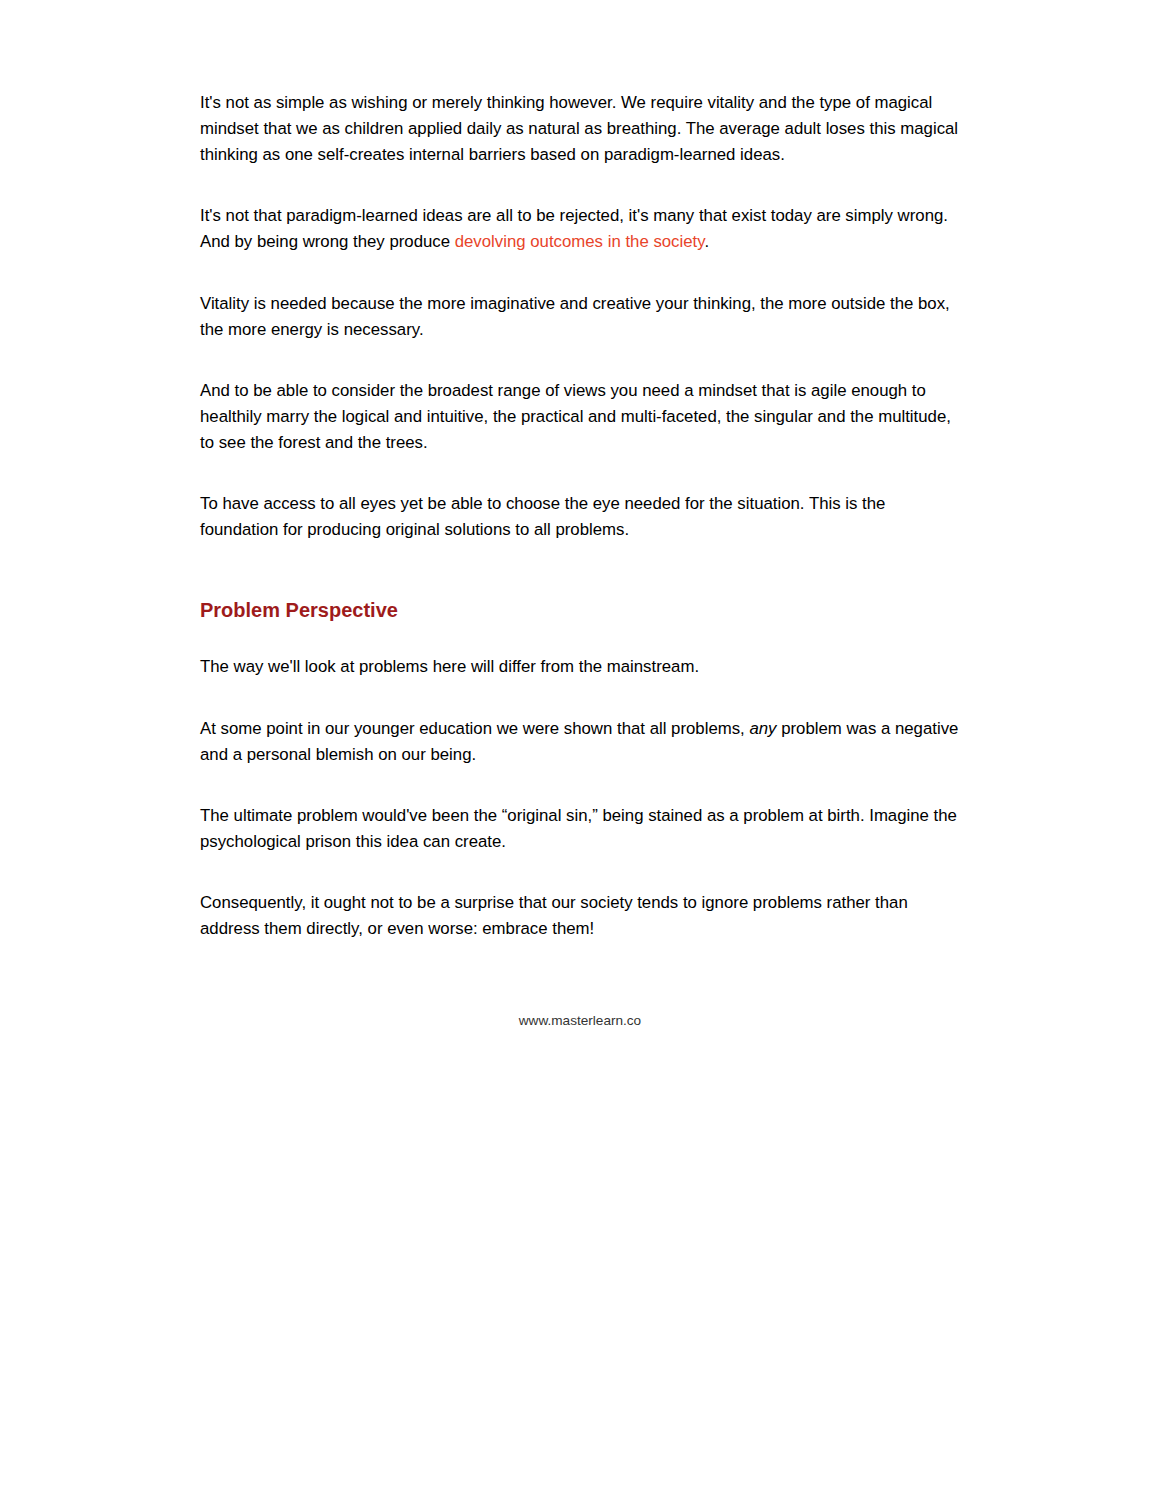It's not as simple as wishing or merely thinking however. We require vitality and the type of magical mindset that we as children applied daily as natural as breathing. The average adult loses this magical thinking as one self-creates internal barriers based on paradigm-learned ideas.
It's not that paradigm-learned ideas are all to be rejected, it's many that exist today are simply wrong. And by being wrong they produce devolving outcomes in the society.
Vitality is needed because the more imaginative and creative your thinking, the more outside the box, the more energy is necessary.
And to be able to consider the broadest range of views you need a mindset that is agile enough to healthily marry the logical and intuitive, the practical and multi-faceted, the singular and the multitude, to see the forest and the trees.
To have access to all eyes yet be able to choose the eye needed for the situation. This is the foundation for producing original solutions to all problems.
Problem Perspective
The way we'll look at problems here will differ from the mainstream.
At some point in our younger education we were shown that all problems, any problem was a negative and a personal blemish on our being.
The ultimate problem would've been the “original sin,” being stained as a problem at birth. Imagine the psychological prison this idea can create.
Consequently, it ought not to be a surprise that our society tends to ignore problems rather than address them directly, or even worse: embrace them!
www.masterlearn.co